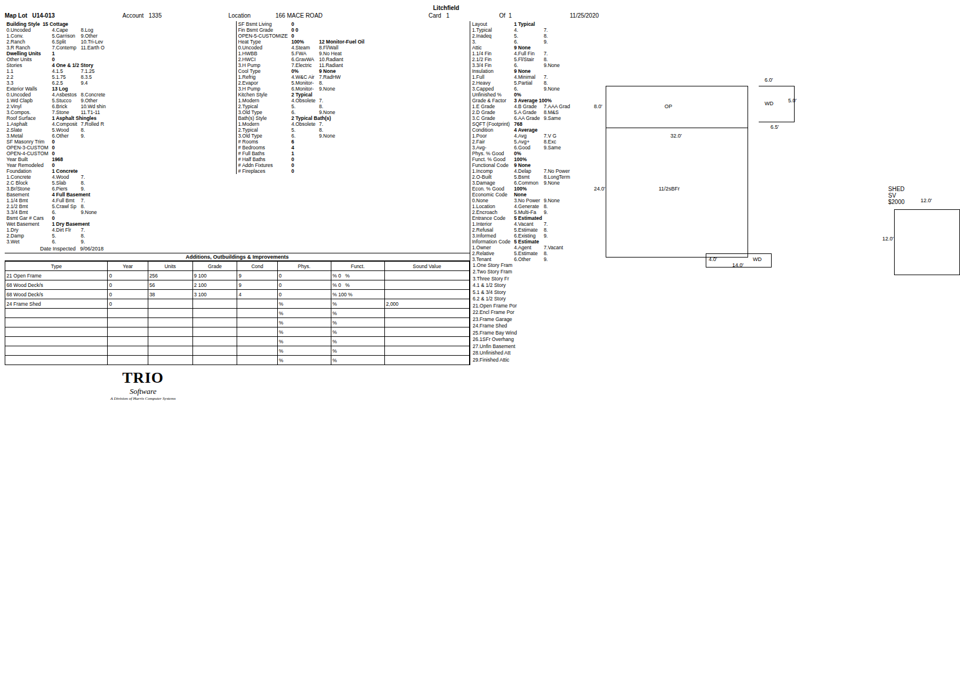Litchfield
Map Lot U14-013
Account 1335
Location
166 MACE ROAD
Card 1
Of 1
11/25/2020
| Building Style 15 Cottage |
| 0.Uncoded | 4.Cape | 8.Log |
| 1.Conv. | 5.Garrison | 9.Other |
| 2.Ranch | 6.Split | 10.Tri-Lev |
| 3.R Ranch | 7.Contemp | 11.Earth O |
| Dwelling Units | 1 | |
| Other Units | 0 | |
| Stories | 4 One & 1/2 Story |
| 1.1 | 4.1.5 | 7.1.25 |
| 2.2 | 5.1.75 | 8.3.5 |
| 3.3 | 6.2.5 | 9.4 |
| Exterior Walls | 13 Log |
| 0.Uncoded | 4.Asbestos | 8.Concrete |
| 1.Wd Clapb | 5.Stucco | 9.Other |
| 2.Vinyl | 6.Brick | 10.Wd shin |
| 3.Compos. | 7.Stone | 11.T1-11 |
| Roof Surface | 1 Asphalt Shingles |
| 1.Asphalt | 4.Composit | 7.Rolled R |
| 2.Slate | 5.Wood | 8. |
| 3.Metal | 6.Other | 9. |
| SF Masonry Trim | 0 | |
| OPEN-3-CUSTOM | 0 | |
| OPEN-4-CUSTOM | 0 | |
| Year Built | 1968 | |
| Year Remodeled | 0 | |
| Foundation | 1 Concrete |
| 1.Concrete | 4.Wood | 7. |
| 2.C Block | 5.Slab | 8. |
| 3.Br/Stone | 6.Piers | 9. |
| Basement | 4 Full Basement |
| 1.1/4 Bmt | 4.Full Bmt | 7. |
| 2.1/2 Bmt | 5.Crawl Sp | 8. |
| 3.3/4 Bmt | 6. | 9.None |
| Bsmt Gar # Cars | 0 | |
| Wet Basement | 1 Dry Basement |
| 1.Dry | 4.Dirt Flr | 7. |
| 2.Damp | 5. | 8. |
| 3.Wet | 6. | 9. |
| SF Bsmt Living | 0 | |
| Fin Bsmt Grade | 0 0 | |
| OPEN-5-CUSTOMIZE | 0 | |
| Heat Type | 100% | 12 Monitor-Fuel Oil |
| 0.Uncoded | 4.Steam | 8.Fl/Wall |
| 1.HWBB | 5.FWA | 9.No Heat |
| 2.HWCI | 6.GravWA | 10.Radiant |
| 3.H Pump | 7.Electric | 11.Radiant |
| Cool Type | 0% | 9 None |
| 1.Refrig | 4.W&C Air | 7.RadHW |
| 2.Evapor | 5.Monitor- | 8. |
| 3.H Pump | 6.Monitor- | 9.None |
| Kitchen Style | 2 Typical |
| 1.Modern | 4.Obsolete | 7. |
| 2.Typical | 5. | 8. |
| 3.Old Type | 6. | 9.None |
| Bath(s) Style | 2 Typical Bath(s) |
| 1.Modern | 4.Obsolete | 7. |
| 2.Typical | 5. | 8. |
| 3.Old Type | 6. | 9.None |
| # Rooms | 6 | |
| # Bedrooms | 4 | |
| # Full Baths | 1 | |
| # Half Baths | 0 | |
| # Addn Fixtures | 0 | |
| # Fireplaces | 0 | |
TRIO
Software
A Division of Harris Computer Systems
Date Inspected 9/06/2018
Additions, Outbuildings & Improvements
| Type | Year | Units | Grade | Cond | Phys. | Funct. | Sound Value |
| --- | --- | --- | --- | --- | --- | --- | --- |
| 21 Open Frame | 0 | 256 | 9 100 | 9 | 0 | % 0 % | |
| 68 Wood Deck/s | 0 | 56 | 2 100 | 9 | 0 | % 0 % | |
| 68 Wood Deck/s | 0 | 38 | 3 100 | 4 | 0 | % 100 % | |
| 24 Frame Shed | 0 | | | | % | % | 2,000 |
| | | | | | % | % | |
| | | | | | % | % | |
| | | | | | % | % | |
| | | | | | % | % | |
| | | | | | % | % | |
| | | | | | % | % | |
| Layout | 1 Typical |
| 1.Typical | 4. | 7. |
| 2.Inadeq | 5. | 8. |
| 3. | 6. | 9. |
| Attic | 9 None |
| 1.1/4 Fin | 4.Full Fin | 7. |
| 2.1/2 Fin | 5.Fl/Stair | 8. |
| 3.3/4 Fin | 6. | 9.None |
| Insulation | 9 None |
| 1.Full | 4.Minimal | 7. |
| 2.Heavy | 5.Partial | 8. |
| 3.Capped | 6. | 9.None |
| Unfinished % | 0% | |
| Grade & Factor | 3 Average 100% |
| 1.E Grade | 4.B Grade | 7.AAA Grad |
| 2.D Grade | 5.A Grade | 8.M&S |
| 3.C Grade | 6.AA Grade | 9.Same |
| SQFT (Footprint) | 768 | |
| Condition | 4 Average |
| 1.Poor | 4.Avg | 7.V G |
| 2.Fair | 5.Avg+ | 8.Exc |
| 3.Avg- | 6.Good | 9.Same |
| Phys. % Good | 0% | |
| Funct. % Good | 100% | |
| Functional Code | 9 None |
| 1.Incomp | 4.Delap | 7.No Power |
| 2.O-Built | 5.Bsmt | 8.LongTerm |
| 3.Damage | 6.Common | 9.None |
| Econ. % Good | 100% | |
| Economic Code | None |
| 0.None | 3.No Power | 9.None |
| 1.Location | 4.Generate | 8. |
| 2.Encroach | 5.Multi-Fa | 9. |
| Entrance Code | 5 Estimated |
| 1.Interior | 4.Vacant | 7. |
| 2.Refusal | 5.Estimate | 8. |
| 3.Informed | 6.Existing | 9. |
| Information Code | 5 Estimate |
| 1.Owner | 4.Agent | 7.Vacant |
| 2.Relative | 5.Estimate | 8. |
| 3.Tenant | 6.Other | 9. |
1.One Story Fram
2.Two Story Fram
3.Three Story Fr
4.1 & 1/2 Story
5.1 & 3/4 Story
6.2 & 1/2 Story
21.Open Frame Por
22.Encl Frame Por
23.Frame Garage
24.Frame Shed
25.Frame Bay Wind
26.1SFr Overhang
27.Unfin Basement
28.Unfinished Att
29.Finished Attic
8.0'
OP
32.0'
24.0'
11/2sBFr
6.0'
WD
5.0'
6.5'
4.0'
14.0'
WD
SHED SV $2000
12.0'
12.0'